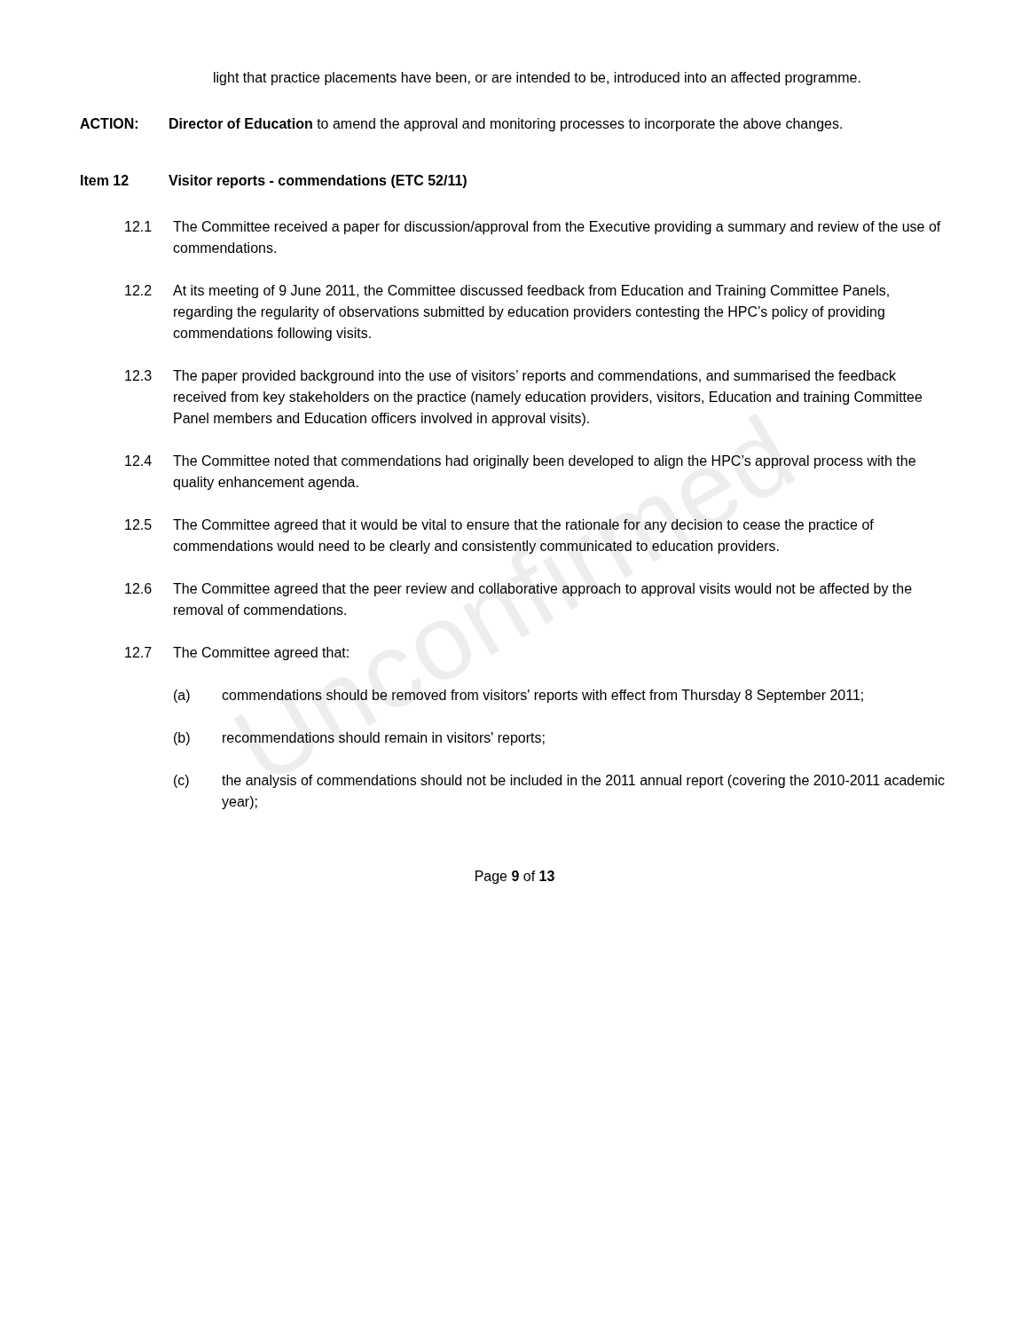Unconfirmed
light that practice placements have been, or are intended to be, introduced into an affected programme.
ACTION:
Director of Education to amend the approval and monitoring processes to incorporate the above changes.
Item 12
Visitor reports - commendations (ETC 52/11)
12.1
The Committee received a paper for discussion/approval from the Executive providing a summary and review of the use of commendations.
12.2
At its meeting of 9 June 2011, the Committee discussed feedback from Education and Training Committee Panels, regarding the regularity of observations submitted by education providers contesting the HPC’s policy of providing commendations following visits.
12.3
The paper provided background into the use of visitors’ reports and commendations, and summarised the feedback received from key stakeholders on the practice (namely education providers, visitors, Education and training Committee Panel members and Education officers involved in approval visits).
12.4
The Committee noted that commendations had originally been developed to align the HPC’s approval process with the quality enhancement agenda.
12.5
The Committee agreed that it would be vital to ensure that the rationale for any decision to cease the practice of commendations would need to be clearly and consistently communicated to education providers.
12.6
The Committee agreed that the peer review and collaborative approach to approval visits would not be affected by the removal of commendations.
12.7
The Committee agreed that:
(a)
commendations should be removed from visitors' reports with effect from Thursday 8 September 2011;
(b)
recommendations should remain in visitors' reports;
(c)
the analysis of commendations should not be included in the 2011 annual report (covering the 2010-2011 academic year);
Page 9 of 13